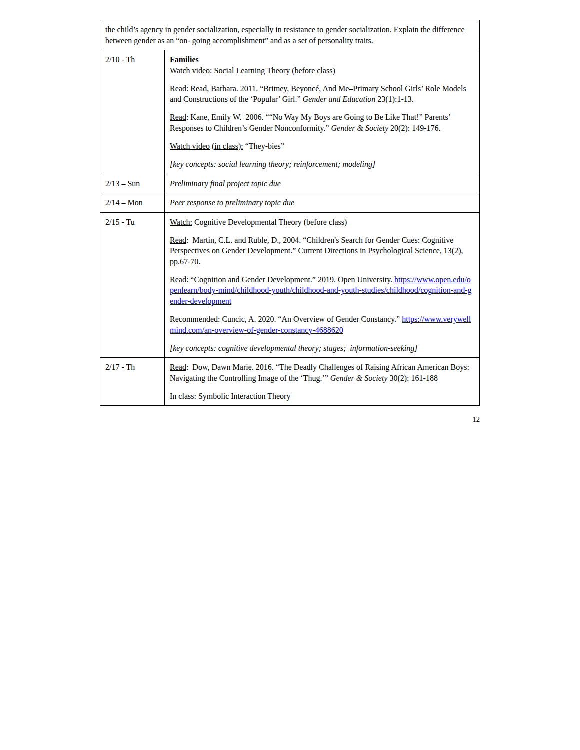| the child’s agency in gender socialization, especially in resistance to gender socialization. Explain the difference between gender as an “on- going accomplishment” and as a set of personality traits. |
| 2/10 - Th | Families Watch video : Social Learning Theory (before class) Read : Read, Barbara. 2011. “Britney, Beyoncé, And Me–Primary School Girls’ Role Models and Constructions of the ‘Popular’ Girl.” Gender and Education 23(1):1-13. Read : Kane, Emily W. 2006. ““No Way My Boys are Going to Be Like That!” Parents’ Responses to Children’s Gender Nonconformity.” Gender & Society 20(2): 149-176. Watch video (in class): “They-bies” [key concepts: social learning theory; reinforcement; modeling] |
| 2/13 – Sun | Preliminary final project topic due |
| 2/14 – Mon | Peer response to preliminary topic due |
| 2/15 - Tu | Watch: Cognitive Developmental Theory (before class) Read : Martin, C.L. and Ruble, D., 2004. “Children's Search for Gender Cues: Cognitive Perspectives on Gender Development.” Current Directions in Psychological Science, 13(2), pp.67-70. Read: “Cognition and Gender Development.” 2019. Open University. https://www.open.edu/openlearn/body-mind/childhood-youth/childhood-and-youth-studies/childhood/cognition-and-gender-development Recommended: Cuncic, A. 2020. “An Overview of Gender Constancy.” https://www.verywellmind.com/an-overview-of-gender-constancy-4688620 [key concepts: cognitive developmental theory; stages; information-seeking] |
| 2/17 - Th | Read : Dow, Dawn Marie. 2016. “The Deadly Challenges of Raising African American Boys: Navigating the Controlling Image of the ‘Thug.’” Gender & Society 30(2): 161-188 In class: Symbolic Interaction Theory |
12